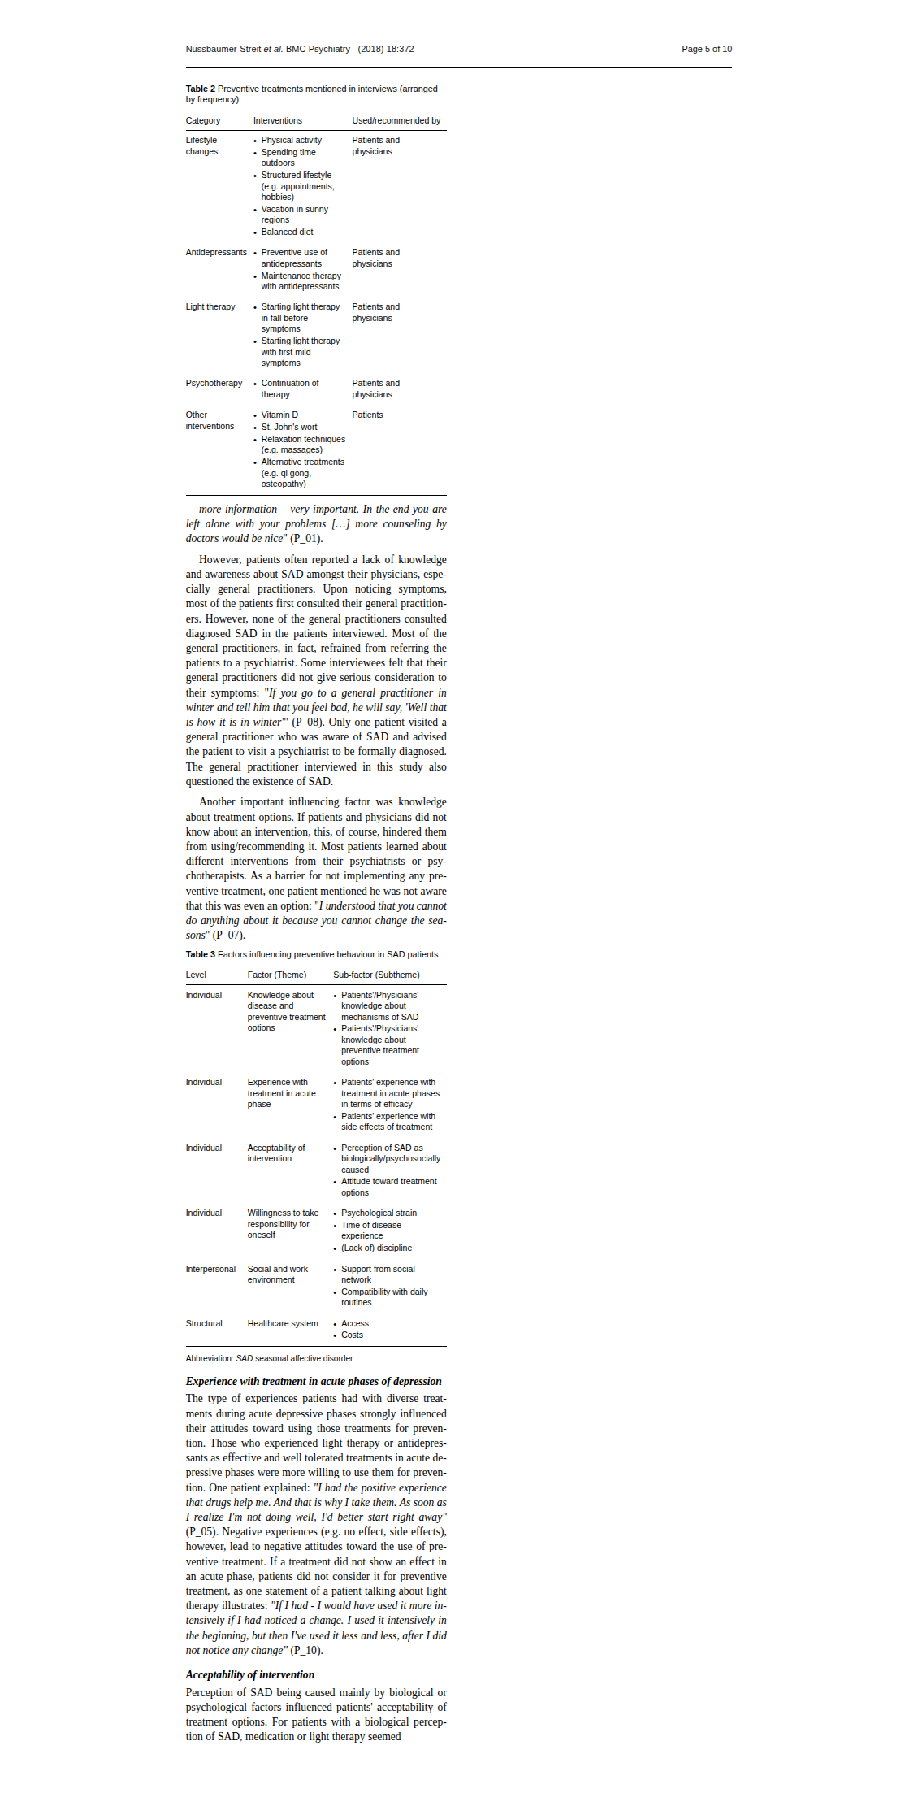Nussbaumer-Streit et al. BMC Psychiatry (2018) 18:372
Page 5 of 10
Table 2 Preventive treatments mentioned in interviews (arranged by frequency)
| Category | Interventions | Used/recommended by |
| --- | --- | --- |
| Lifestyle changes | Physical activity Spending time outdoors Structured lifestyle (e.g. appointments, hobbies) Vacation in sunny regions Balanced diet | Patients and physicians |
| Antidepressants | Preventive use of antidepressants Maintenance therapy with antidepressants | Patients and physicians |
| Light therapy | Starting light therapy in fall before symptoms Starting light therapy with first mild symptoms | Patients and physicians |
| Psychotherapy | Continuation of therapy | Patients and physicians |
| Other interventions | Vitamin D St. John's wort Relaxation techniques (e.g. massages) Alternative treatments (e.g. qi gong, osteopathy) | Patients |
more information – very important. In the end you are left alone with your problems […] more counseling by doctors would be nice" (P_01).
However, patients often reported a lack of knowledge and awareness about SAD amongst their physicians, especially general practitioners. Upon noticing symptoms, most of the patients first consulted their general practitioners. However, none of the general practitioners consulted diagnosed SAD in the patients interviewed. Most of the general practitioners, in fact, refrained from referring the patients to a psychiatrist. Some interviewees felt that their general practitioners did not give serious consideration to their symptoms: "If you go to a general practitioner in winter and tell him that you feel bad, he will say, 'Well that is how it is in winter'" (P_08). Only one patient visited a general practitioner who was aware of SAD and advised the patient to visit a psychiatrist to be formally diagnosed. The general practitioner interviewed in this study also questioned the existence of SAD.
Another important influencing factor was knowledge about treatment options. If patients and physicians did not know about an intervention, this, of course, hindered them from using/recommending it. Most patients learned about different interventions from their psychiatrists or psychotherapists. As a barrier for not implementing any preventive treatment, one patient mentioned he was not aware that this was even an option: "I understood that you cannot do anything about it because you cannot change the seasons" (P_07).
Table 3 Factors influencing preventive behaviour in SAD patients
| Level | Factor (Theme) | Sub-factor (Subtheme) |
| --- | --- | --- |
| Individual | Knowledge about disease and preventive treatment options | Patients'/Physicians' knowledge about mechanisms of SAD Patients'/Physicians' knowledge about preventive treatment options |
| Individual | Experience with treatment in acute phase | Patients' experience with treatment in acute phases in terms of efficacy Patients' experience with side effects of treatment |
| Individual | Acceptability of intervention | Perception of SAD as biologically/psychosocially caused Attitude toward treatment options |
| Individual | Willingness to take responsibility for oneself | Psychological strain Time of disease experience (Lack of) discipline |
| Interpersonal | Social and work environment | Support from social network Compatibility with daily routines |
| Structural | Healthcare system | Access Costs |
Abbreviation: SAD seasonal affective disorder
Experience with treatment in acute phases of depression
The type of experiences patients had with diverse treatments during acute depressive phases strongly influenced their attitudes toward using those treatments for prevention. Those who experienced light therapy or antidepressants as effective and well tolerated treatments in acute depressive phases were more willing to use them for prevention. One patient explained: "I had the positive experience that drugs help me. And that is why I take them. As soon as I realize I'm not doing well, I'd better start right away" (P_05). Negative experiences (e.g. no effect, side effects), however, lead to negative attitudes toward the use of preventive treatment. If a treatment did not show an effect in an acute phase, patients did not consider it for preventive treatment, as one statement of a patient talking about light therapy illustrates: "If I had - I would have used it more intensively if I had noticed a change. I used it intensively in the beginning, but then I've used it less and less, after I did not notice any change" (P_10).
Acceptability of intervention
Perception of SAD being caused mainly by biological or psychological factors influenced patients' acceptability of treatment options. For patients with a biological perception of SAD, medication or light therapy seemed